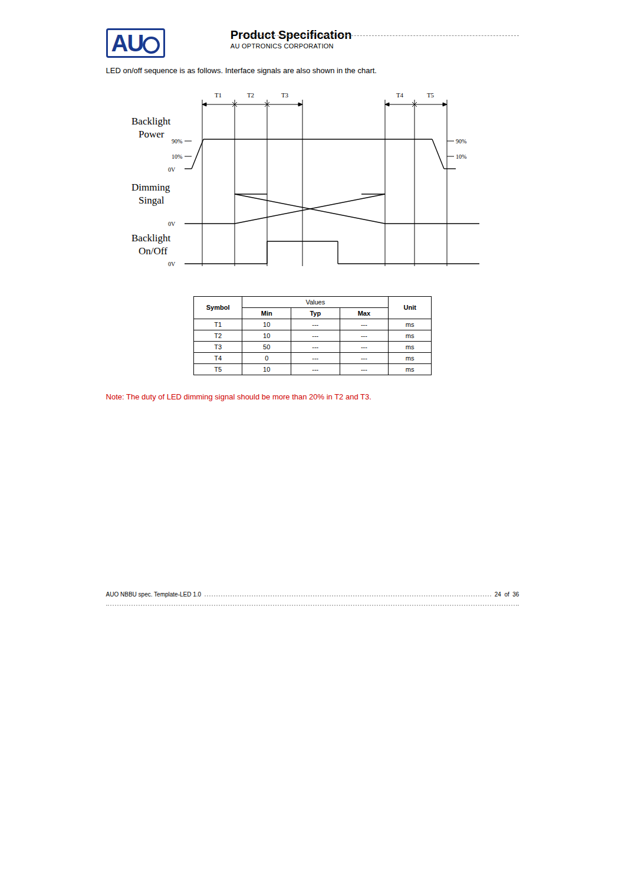AU
Product Specification
AU OPTRONICS CORPORATION
LED on/off sequence is as follows. Interface signals are also shown in the chart.
T1 T2 T3 T4 T5 Backlight Power 90% 10% 0V 90% 10% Dimming Singal 0V Backlight On/Off 0V
| Symbol | Values | Unit |
| --- | --- | --- |
| Min | Typ | Max |
| T1 | 10 | --- | --- | ms |
| T2 | 10 | --- | --- | ms |
| T3 | 50 | --- | --- | ms |
| T4 | 0 | --- | --- | ms |
| T5 | 10 | --- | --- | ms |
Note: The duty of LED dimming signal should be more than 20% in T2 and T3.
AUO NBBU spec. Template-LED 1.0 24 of 36